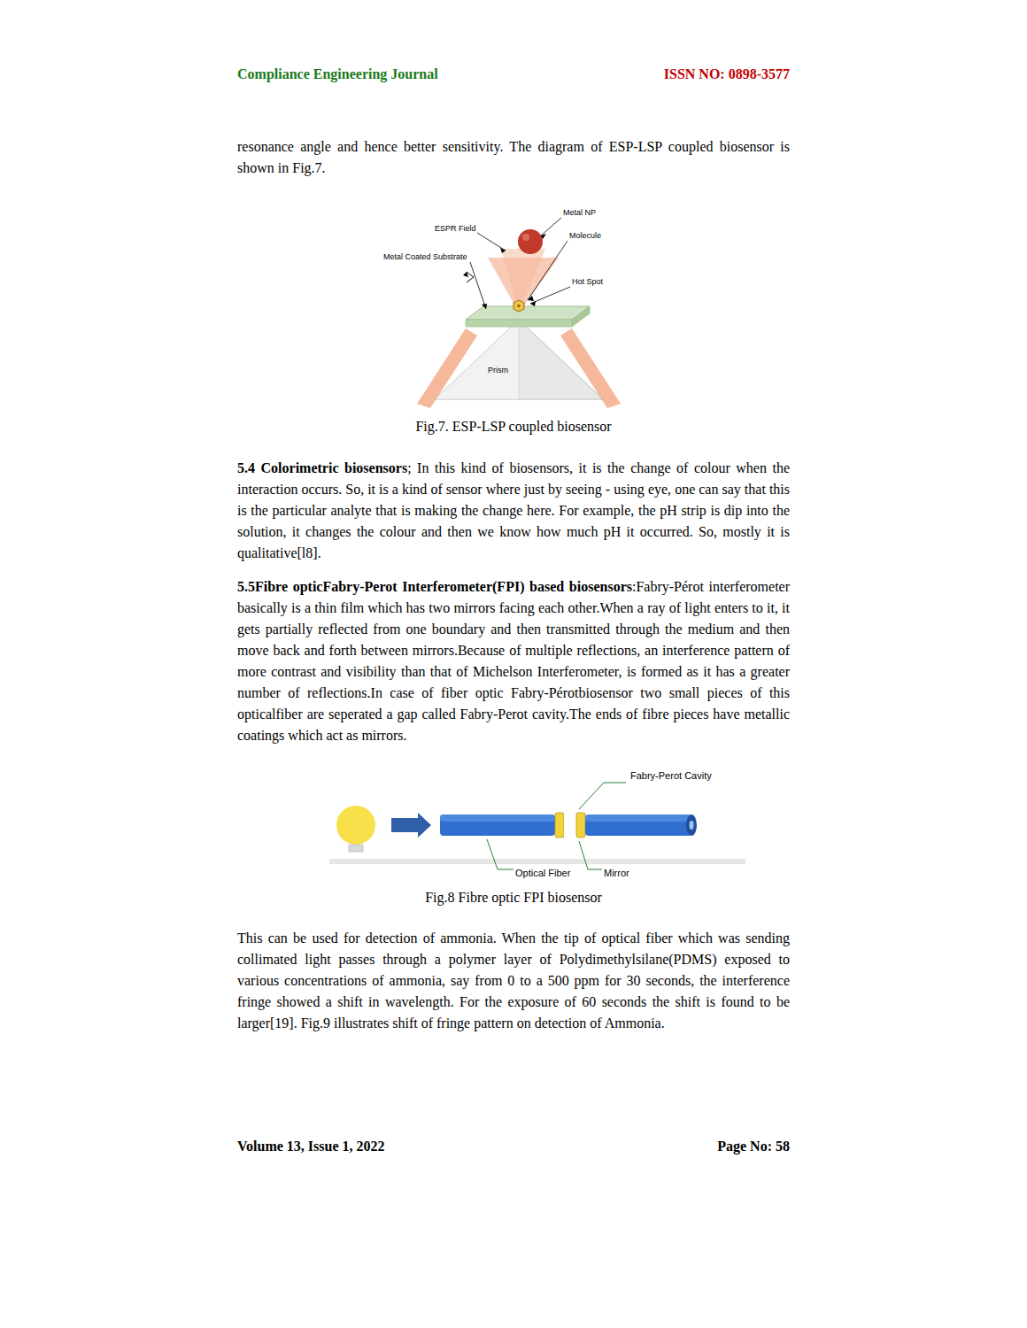Compliance Engineering Journal ISSN NO: 0898-3577
resonance angle and hence better sensitivity. The diagram of ESP-LSP coupled biosensor is shown in Fig.7.
ESPR Field Metal NP Molecule Metal Coated Substrate Hot Spot Prism
Fig.7. ESP-LSP coupled biosensor
5.4 Colorimetric biosensors; In this kind of biosensors, it is the change of colour when the interaction occurs. So, it is a kind of sensor where just by seeing - using eye, one can say that this is the particular analyte that is making the change here. For example, the pH strip is dip into the solution, it changes the colour and then we know how much pH it occurred. So, mostly it is qualitative[l8].
5.5Fibre opticFabry-Perot Interferometer(FPI) based biosensors:Fabry-Pérot interferometer basically is a thin film which has two mirrors facing each other.When a ray of light enters to it, it gets partially reflected from one boundary and then transmitted through the medium and then move back and forth between mirrors.Because of multiple reflections, an interference pattern of more contrast and visibility than that of Michelson Interferometer, is formed as it has a greater number of reflections.In case of fiber optic Fabry-Pérotbiosensor two small pieces of this opticalfiber are seperated a gap called Fabry-Perot cavity.The ends of fibre pieces have metallic coatings which act as mirrors.
Fabry-Perot Cavity Optical Fiber Mirror
Fig.8 Fibre optic FPI biosensor
This can be used for detection of ammonia. When the tip of optical fiber which was sending collimated light passes through a polymer layer of Polydimethylsilane(PDMS) exposed to various concentrations of ammonia, say from 0 to a 500 ppm for 30 seconds, the interference fringe showed a shift in wavelength. For the exposure of 60 seconds the shift is found to be larger[19]. Fig.9 illustrates shift of fringe pattern on detection of Ammonia.
Volume 13, Issue 1, 2022 Page No: 58